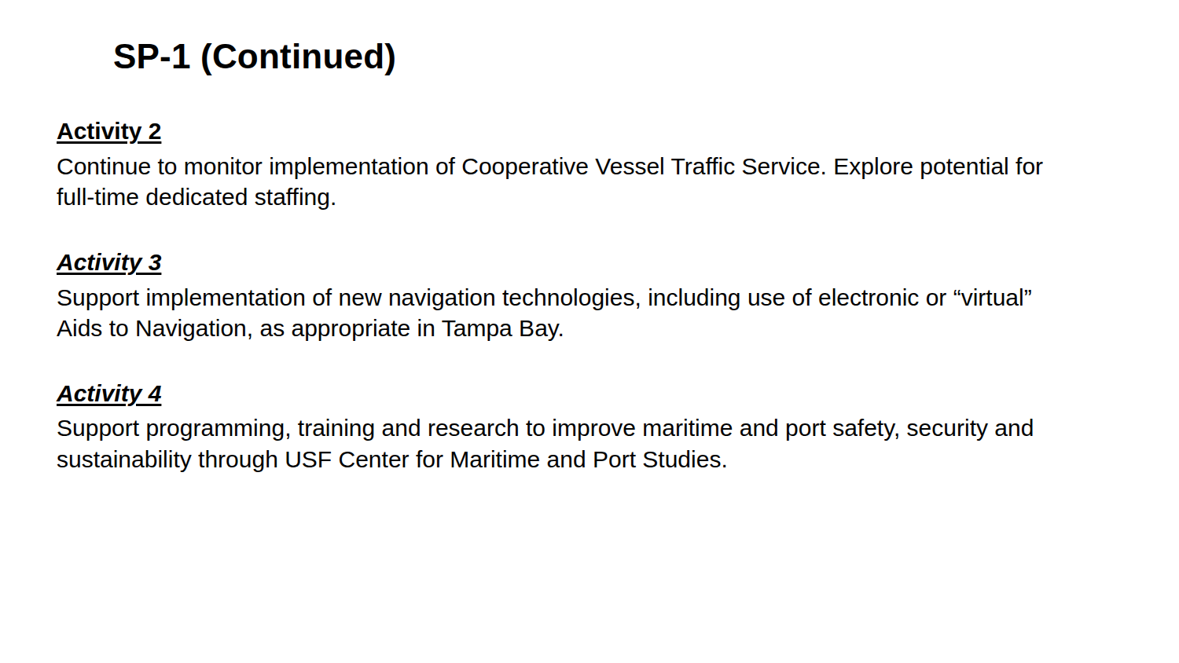SP-1 (Continued)
Activity 2
Continue to monitor implementation of Cooperative Vessel Traffic Service. Explore potential for full-time dedicated staffing.
Activity 3
Support implementation of new navigation technologies, including use of electronic or “virtual” Aids to Navigation, as appropriate in Tampa Bay.
Activity 4
Support programming, training and research to improve maritime and port safety, security and sustainability through USF Center for Maritime and Port Studies.